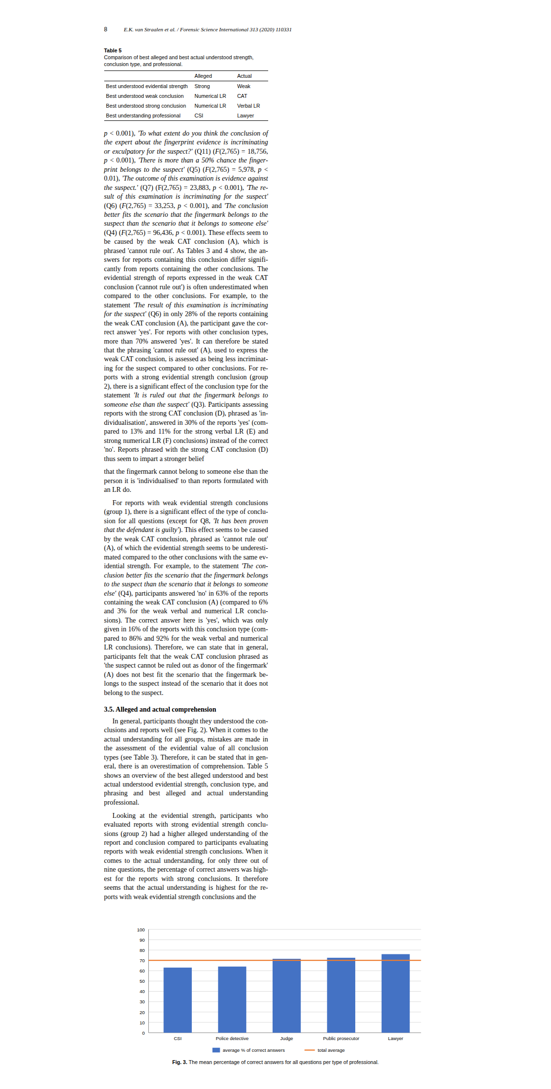8 E.K. van Straalen et al. / Forensic Science International 313 (2020) 110331
Table 5
Comparison of best alleged and best actual understood strength, conclusion type, and professional.
| | Alleged | Actual |
| --- | --- | --- |
| Best understood evidential strength | Strong | Weak |
| Best understood weak conclusion | Numerical LR | CAT |
| Best understood strong conclusion | Numerical LR | Verbal LR |
| Best understanding professional | CSI | Lawyer |
p < 0.001), 'To what extent do you think the conclusion of the expert about the fingerprint evidence is incriminating or exculpatory for the suspect?' (Q11) (F(2,765) = 18,756, p < 0.001), 'There is more than a 50% chance the fingerprint belongs to the suspect' (Q5) (F(2,765) = 5,978, p < 0.01), 'The outcome of this examination is evidence against the suspect.' (Q7) (F(2,765) = 23,883, p < 0.001), 'The result of this examination is incriminating for the suspect' (Q6) (F(2,765) = 33,253, p < 0.001), and 'The conclusion better fits the scenario that the fingermark belongs to the suspect than the scenario that it belongs to someone else' (Q4) (F(2,765) = 96,436, p < 0.001). These effects seem to be caused by the weak CAT conclusion (A), which is phrased 'cannot rule out'. As Tables 3 and 4 show, the answers for reports containing this conclusion differ significantly from reports containing the other conclusions. The evidential strength of reports expressed in the weak CAT conclusion ('cannot rule out') is often underestimated when compared to the other conclusions. For example, to the statement 'The result of this examination is incriminating for the suspect' (Q6) in only 28% of the reports containing the weak CAT conclusion (A), the participant gave the correct answer 'yes'. For reports with other conclusion types, more than 70% answered 'yes'. It can therefore be stated that the phrasing 'cannot rule out' (A), used to express the weak CAT conclusion, is assessed as being less incriminating for the suspect compared to other conclusions. For reports with a strong evidential strength conclusion (group 2), there is a significant effect of the conclusion type for the statement 'It is ruled out that the fingermark belongs to someone else than the suspect' (Q3). Participants assessing reports with the strong CAT conclusion (D), phrased as 'individualisation', answered in 30% of the reports 'yes' (compared to 13% and 11% for the strong verbal LR (E) and strong numerical LR (F) conclusions) instead of the correct 'no'. Reports phrased with the strong CAT conclusion (D) thus seem to impart a stronger belief
that the fingermark cannot belong to someone else than the person it is 'individualised' to than reports formulated with an LR do.
For reports with weak evidential strength conclusions (group 1), there is a significant effect of the type of conclusion for all questions (except for Q8, 'It has been proven that the defendant is guilty'). This effect seems to be caused by the weak CAT conclusion, phrased as 'cannot rule out' (A), of which the evidential strength seems to be underestimated compared to the other conclusions with the same evidential strength. For example, to the statement 'The conclusion better fits the scenario that the fingermark belongs to the suspect than the scenario that it belongs to someone else' (Q4), participants answered 'no' in 63% of the reports containing the weak CAT conclusion (A) (compared to 6% and 3% for the weak verbal and numerical LR conclusions). The correct answer here is 'yes', which was only given in 16% of the reports with this conclusion type (compared to 86% and 92% for the weak verbal and numerical LR conclusions). Therefore, we can state that in general, participants felt that the weak CAT conclusion phrased as 'the suspect cannot be ruled out as donor of the fingermark' (A) does not best fit the scenario that the fingermark belongs to the suspect instead of the scenario that it does not belong to the suspect.
3.5. Alleged and actual comprehension
In general, participants thought they understood the conclusions and reports well (see Fig. 2). When it comes to the actual understanding for all groups, mistakes are made in the assessment of the evidential value of all conclusion types (see Table 3). Therefore, it can be stated that in general, there is an overestimation of comprehension. Table 5 shows an overview of the best alleged understood and best actual understood evidential strength, conclusion type, and phrasing and best alleged and actual understanding professional.
Looking at the evidential strength, participants who evaluated reports with strong evidential strength conclusions (group 2) had a higher alleged understanding of the report and conclusion compared to participants evaluating reports with weak evidential strength conclusions. When it comes to the actual understanding, for only three out of nine questions, the percentage of correct answers was highest for the reports with strong conclusions. It therefore seems that the actual understanding is highest for the reports with weak evidential strength conclusions and the
100 90 80 70 60 50 40 30 20 10 0 CSI Police detective Judge Public prosecutor Lawyer average % of correct answers total average
Fig. 3. The mean percentage of correct answers for all questions per type of professional.